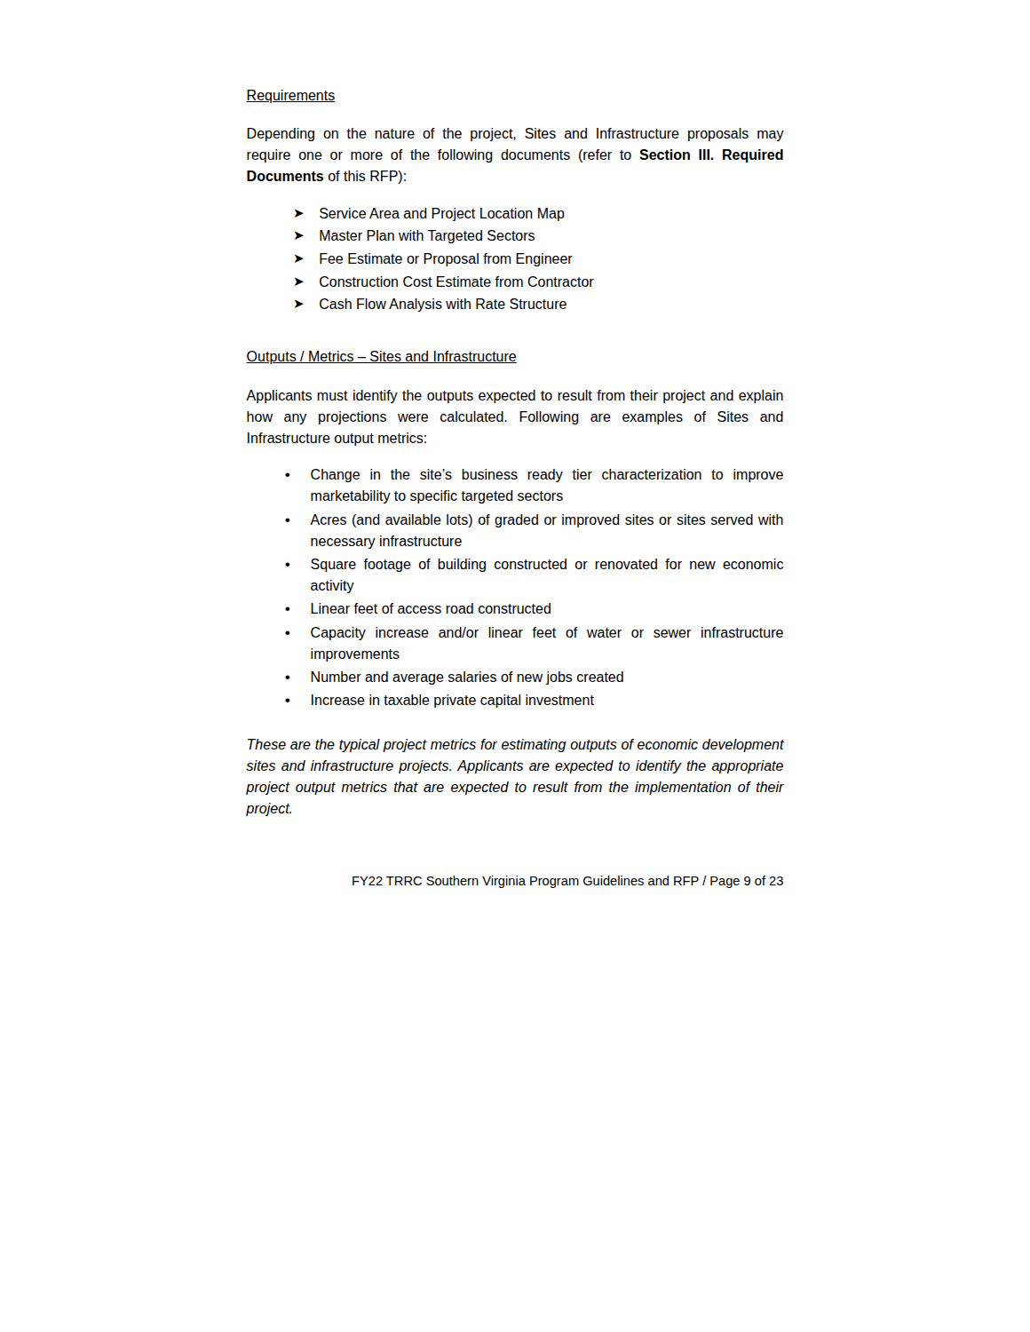Requirements
Depending on the nature of the project, Sites and Infrastructure proposals may require one or more of the following documents (refer to Section III. Required Documents of this RFP):
Service Area and Project Location Map
Master Plan with Targeted Sectors
Fee Estimate or Proposal from Engineer
Construction Cost Estimate from Contractor
Cash Flow Analysis with Rate Structure
Outputs / Metrics – Sites and Infrastructure
Applicants must identify the outputs expected to result from their project and explain how any projections were calculated. Following are examples of Sites and Infrastructure output metrics:
Change in the site’s business ready tier characterization to improve marketability to specific targeted sectors
Acres (and available lots) of graded or improved sites or sites served with necessary infrastructure
Square footage of building constructed or renovated for new economic activity
Linear feet of access road constructed
Capacity increase and/or linear feet of water or sewer infrastructure improvements
Number and average salaries of new jobs created
Increase in taxable private capital investment
These are the typical project metrics for estimating outputs of economic development sites and infrastructure projects. Applicants are expected to identify the appropriate project output metrics that are expected to result from the implementation of their project.
FY22 TRRC Southern Virginia Program Guidelines and RFP / Page 9 of 23